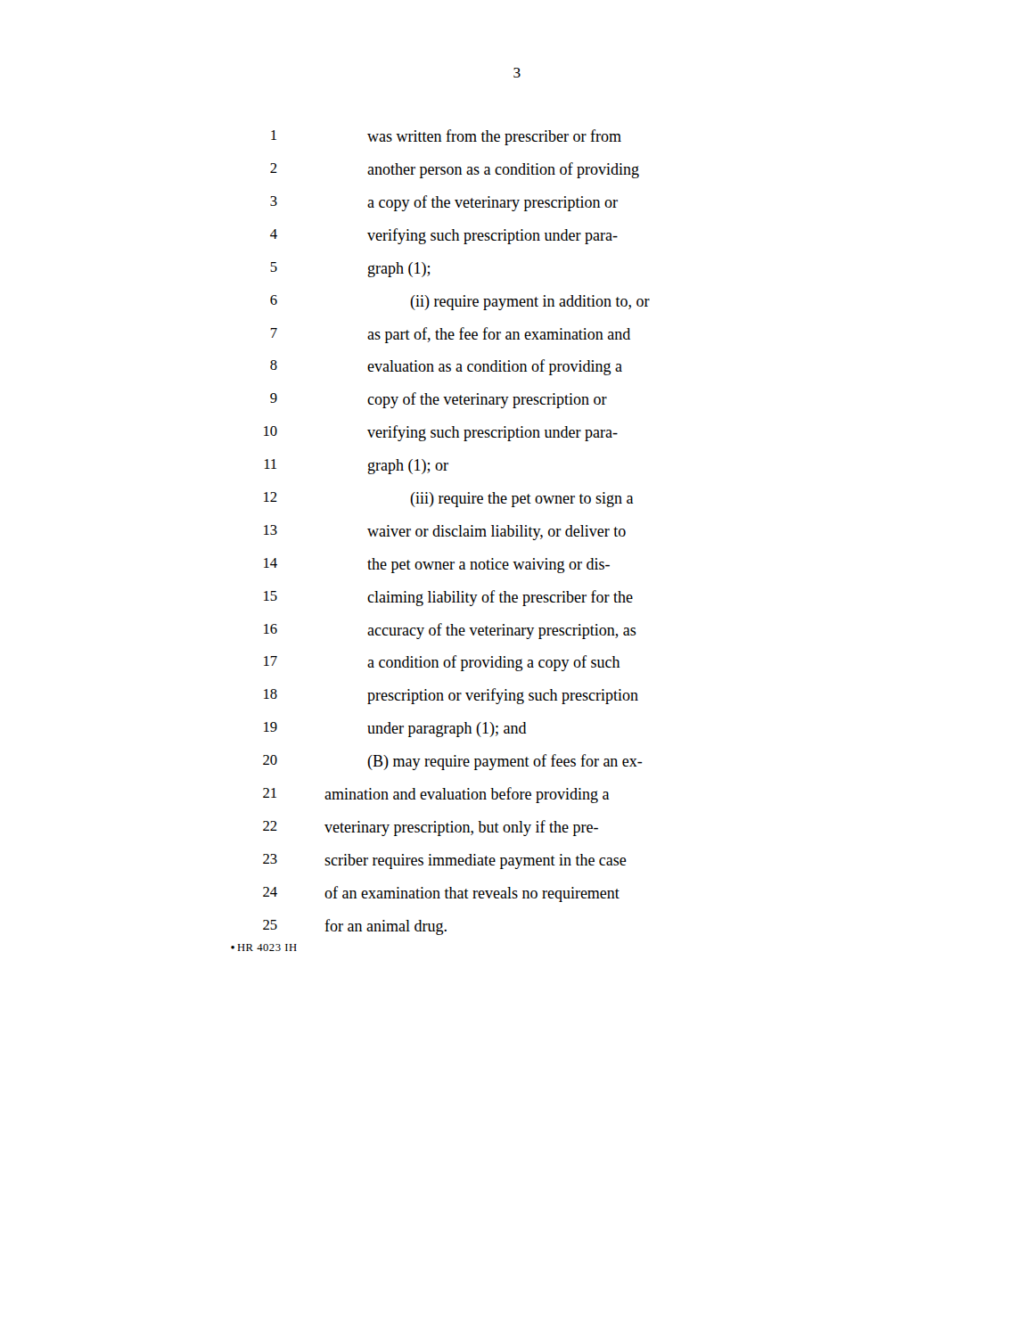3
| 1 | was written from the prescriber or from |
| 2 | another person as a condition of providing |
| 3 | a copy of the veterinary prescription or |
| 4 | verifying such prescription under para- |
| 5 | graph (1); |
| 6 | (ii) require payment in addition to, or |
| 7 | as part of, the fee for an examination and |
| 8 | evaluation as a condition of providing a |
| 9 | copy of the veterinary prescription or |
| 10 | verifying such prescription under para- |
| 11 | graph (1); or |
| 12 | (iii) require the pet owner to sign a |
| 13 | waiver or disclaim liability, or deliver to |
| 14 | the pet owner a notice waiving or dis- |
| 15 | claiming liability of the prescriber for the |
| 16 | accuracy of the veterinary prescription, as |
| 17 | a condition of providing a copy of such |
| 18 | prescription or verifying such prescription |
| 19 | under paragraph (1); and |
| 20 | (B) may require payment of fees for an ex- |
| 21 | amination and evaluation before providing a |
| 22 | veterinary prescription, but only if the pre- |
| 23 | scriber requires immediate payment in the case |
| 24 | of an examination that reveals no requirement |
| 25 | for an animal drug. |
•HR 4023 IH